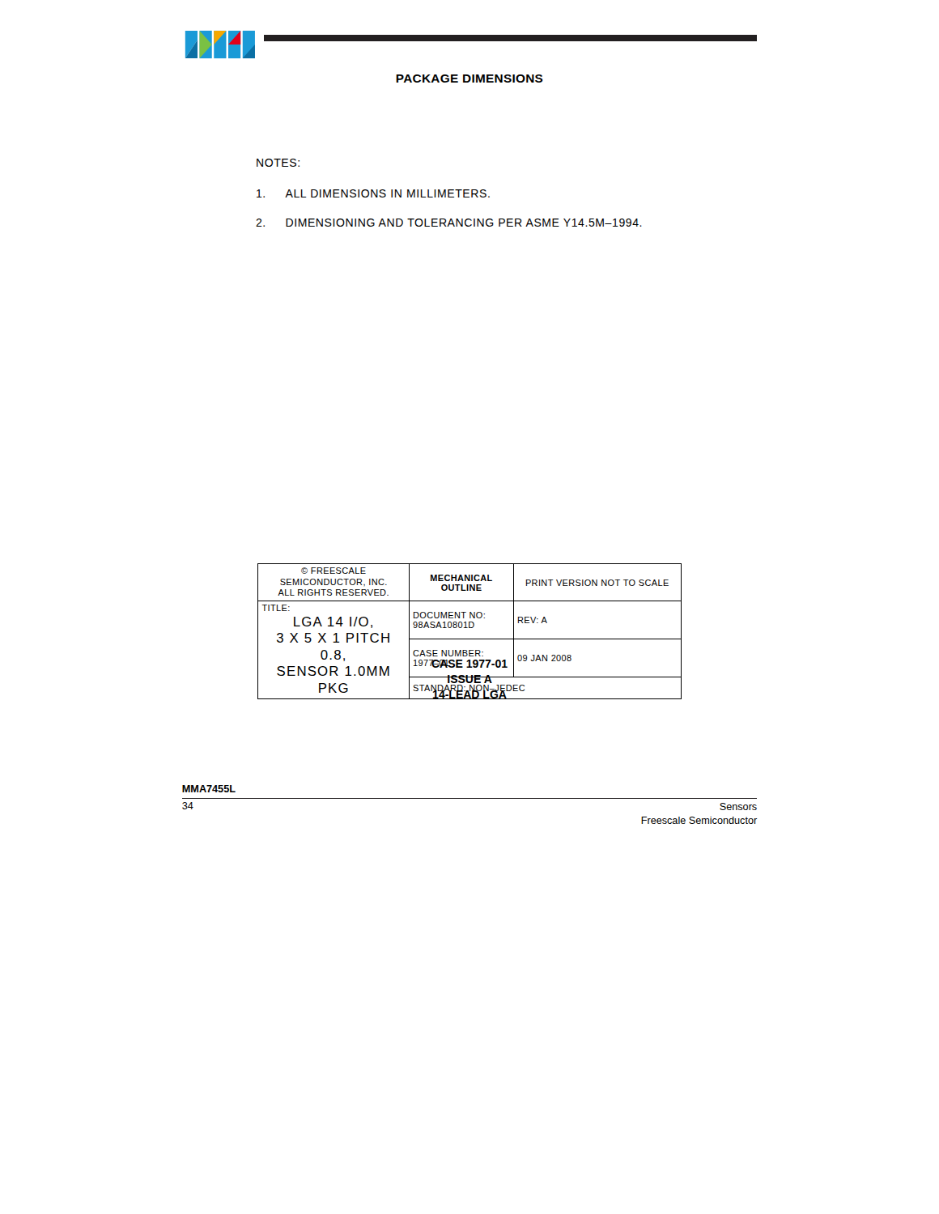PACKAGE DIMENSIONS
NOTES:
1. ALL DIMENSIONS IN MILLIMETERS.
2. DIMENSIONING AND TOLERANCING PER ASME Y14.5M–1994.
| © FREESCALE SEMICONDUCTOR, INC. ALL RIGHTS RESERVED. | MECHANICAL OUTLINE | PRINT VERSION NOT TO SCALE |
| TITLE: LGA 14 I/O, 3 X 5 X 1 PITCH 0.8, SENSOR 1.0MM PKG | DOCUMENT NO: 98ASA10801D | REV: A |
| CASE NUMBER: 1977–01 | 09 JAN 2008 |
| STANDARD: NON–JEDEC |
CASE 1977-01
ISSUE A
14-LEAD LGA
MMA7455L
34
Sensors
Freescale Semiconductor